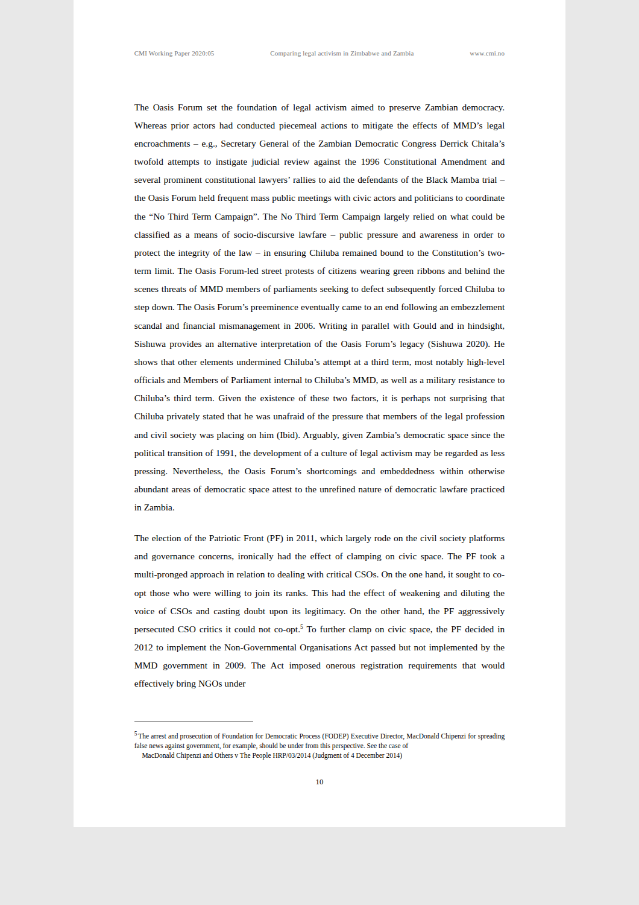CMI Working Paper 2020:05 Comparing legal activism in Zimbabwe and Zambia www.cmi.no
The Oasis Forum set the foundation of legal activism aimed to preserve Zambian democracy. Whereas prior actors had conducted piecemeal actions to mitigate the effects of MMD’s legal encroachments – e.g., Secretary General of the Zambian Democratic Congress Derrick Chitala’s twofold attempts to instigate judicial review against the 1996 Constitutional Amendment and several prominent constitutional lawyers’ rallies to aid the defendants of the Black Mamba trial – the Oasis Forum held frequent mass public meetings with civic actors and politicians to coordinate the “No Third Term Campaign”. The No Third Term Campaign largely relied on what could be classified as a means of socio-discursive lawfare – public pressure and awareness in order to protect the integrity of the law – in ensuring Chiluba remained bound to the Constitution’s two-term limit. The Oasis Forum-led street protests of citizens wearing green ribbons and behind the scenes threats of MMD members of parliaments seeking to defect subsequently forced Chiluba to step down. The Oasis Forum’s preeminence eventually came to an end following an embezzlement scandal and financial mismanagement in 2006. Writing in parallel with Gould and in hindsight, Sishuwa provides an alternative interpretation of the Oasis Forum’s legacy (Sishuwa 2020). He shows that other elements undermined Chiluba’s attempt at a third term, most notably high-level officials and Members of Parliament internal to Chiluba’s MMD, as well as a military resistance to Chiluba’s third term. Given the existence of these two factors, it is perhaps not surprising that Chiluba privately stated that he was unafraid of the pressure that members of the legal profession and civil society was placing on him (Ibid). Arguably, given Zambia’s democratic space since the political transition of 1991, the development of a culture of legal activism may be regarded as less pressing. Nevertheless, the Oasis Forum’s shortcomings and embeddedness within otherwise abundant areas of democratic space attest to the unrefined nature of democratic lawfare practiced in Zambia.
The election of the Patriotic Front (PF) in 2011, which largely rode on the civil society platforms and governance concerns, ironically had the effect of clamping on civic space. The PF took a multi-pronged approach in relation to dealing with critical CSOs. On the one hand, it sought to co-opt those who were willing to join its ranks. This had the effect of weakening and diluting the voice of CSOs and casting doubt upon its legitimacy. On the other hand, the PF aggressively persecuted CSO critics it could not co-opt.5 To further clamp on civic space, the PF decided in 2012 to implement the Non-Governmental Organisations Act passed but not implemented by the MMD government in 2009. The Act imposed onerous registration requirements that would effectively bring NGOs under
5 The arrest and prosecution of Foundation for Democratic Process (FODEP) Executive Director, MacDonald Chipenzi for spreading false news against government, for example, should be under from this perspective. See the case of MacDonald Chipenzi and Others v The People HRP/03/2014 (Judgment of 4 December 2014)
10